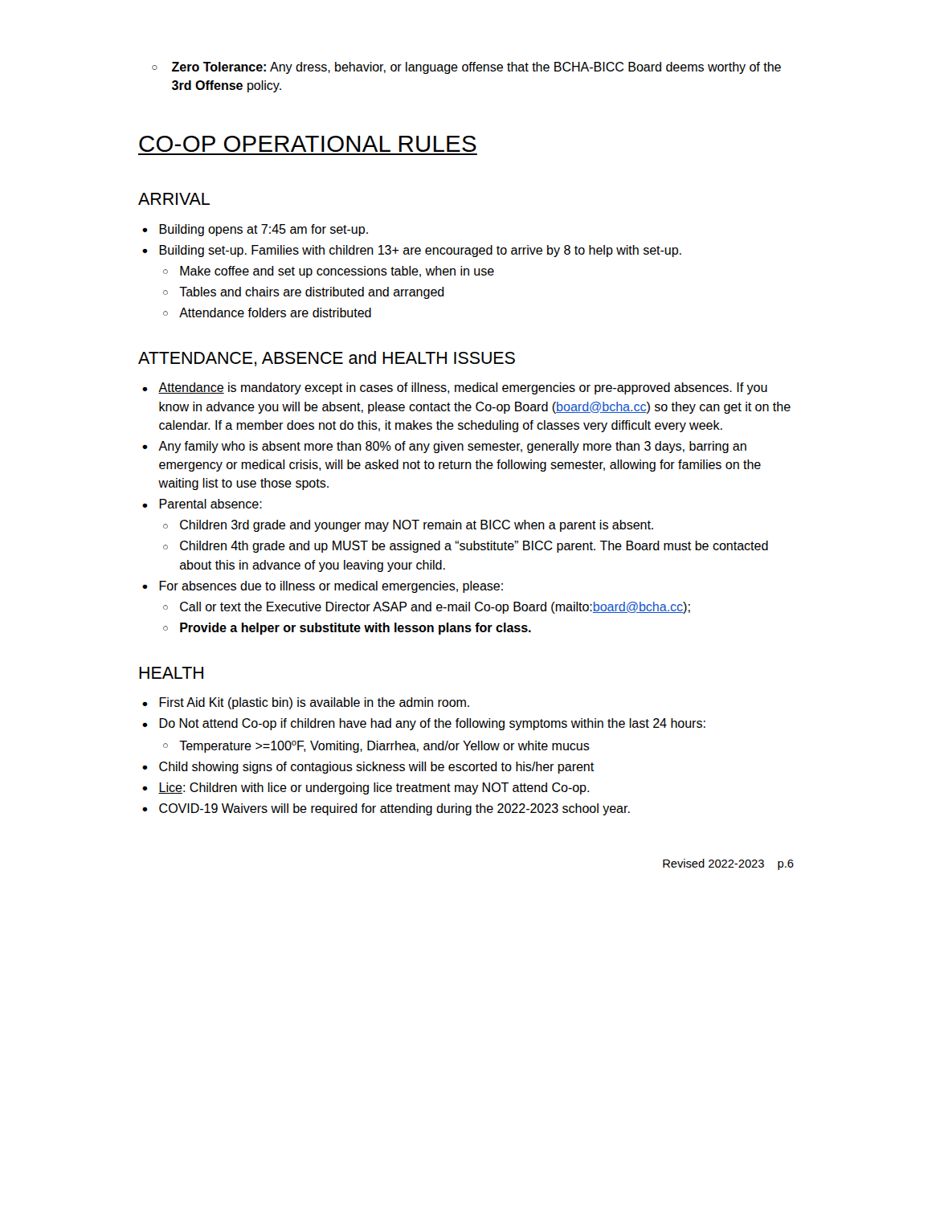Zero Tolerance: Any dress, behavior, or language offense that the BCHA-BICC Board deems worthy of the 3rd Offense policy.
CO-OP OPERATIONAL RULES
ARRIVAL
Building opens at 7:45 am for set-up.
Building set-up. Families with children 13+ are encouraged to arrive by 8 to help with set-up.
Make coffee and set up concessions table, when in use
Tables and chairs are distributed and arranged
Attendance folders are distributed
ATTENDANCE, ABSENCE and HEALTH ISSUES
Attendance is mandatory except in cases of illness, medical emergencies or pre-approved absences. If you know in advance you will be absent, please contact the Co-op Board (board@bcha.cc) so they can get it on the calendar. If a member does not do this, it makes the scheduling of classes very difficult every week.
Any family who is absent more than 80% of any given semester, generally more than 3 days, barring an emergency or medical crisis, will be asked not to return the following semester, allowing for families on the waiting list to use those spots.
Parental absence:
Children 3rd grade and younger may NOT remain at BICC when a parent is absent.
Children 4th grade and up MUST be assigned a “substitute” BICC parent. The Board must be contacted about this in advance of you leaving your child.
For absences due to illness or medical emergencies, please:
Call or text the Executive Director ASAP and e-mail Co-op Board (mailto:board@bcha.cc);
Provide a helper or substitute with lesson plans for class.
HEALTH
First Aid Kit (plastic bin) is available in the admin room.
Do Not attend Co-op if children have had any of the following symptoms within the last 24 hours:
Temperature >=100oF, Vomiting, Diarrhea, and/or Yellow or white mucus
Child showing signs of contagious sickness will be escorted to his/her parent
Lice: Children with lice or undergoing lice treatment may NOT attend Co-op.
COVID-19 Waivers will be required for attending during the 2022-2023 school year.
Revised 2022-2023 p.6